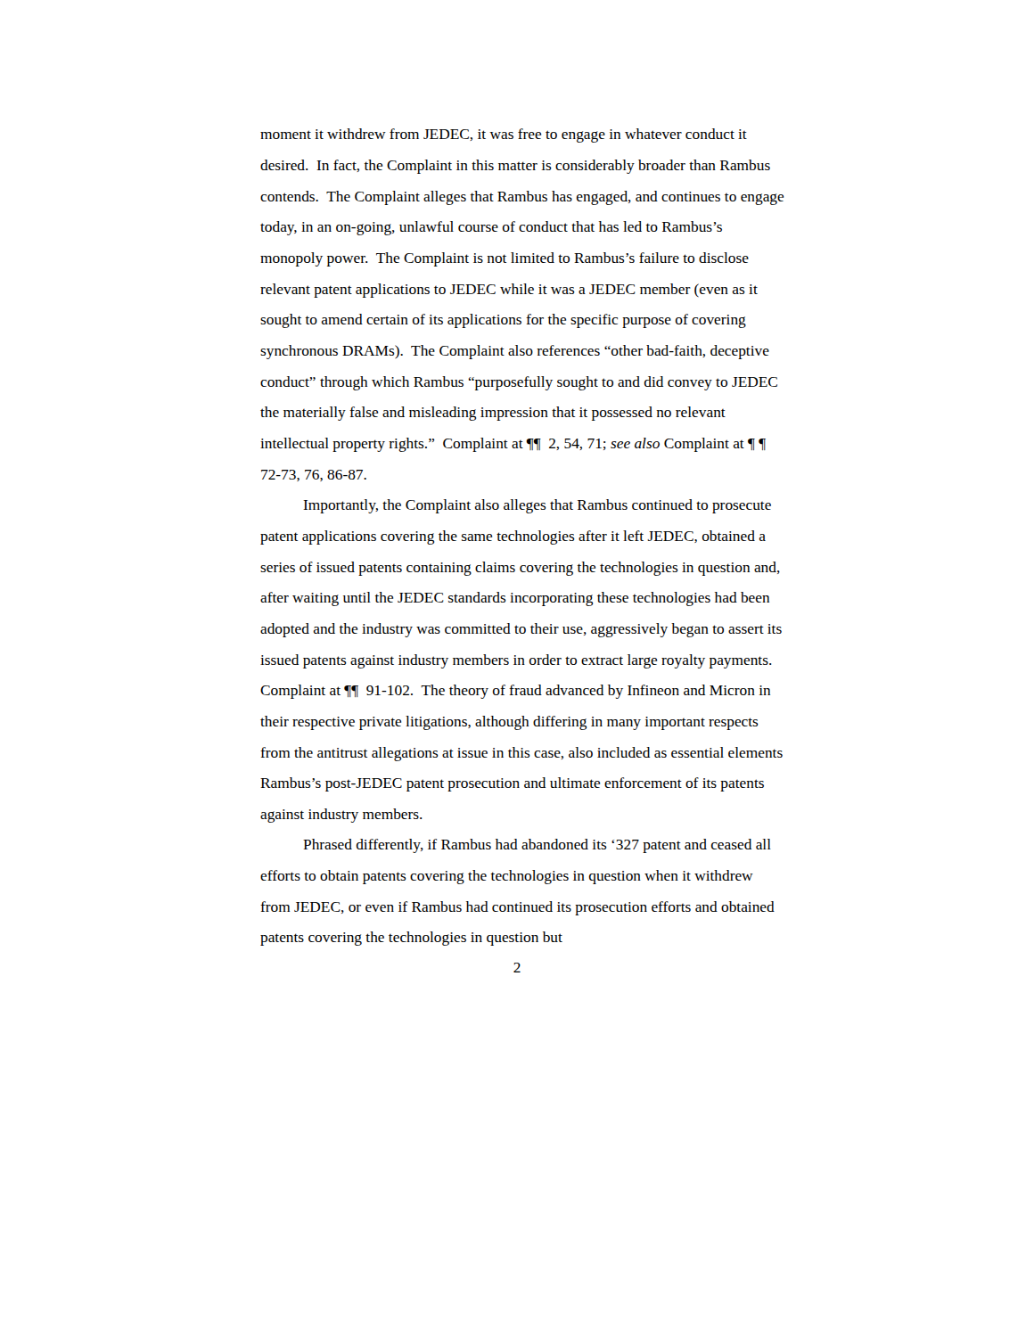moment it withdrew from JEDEC, it was free to engage in whatever conduct it desired. In fact, the Complaint in this matter is considerably broader than Rambus contends. The Complaint alleges that Rambus has engaged, and continues to engage today, in an on-going, unlawful course of conduct that has led to Rambus’s monopoly power. The Complaint is not limited to Rambus’s failure to disclose relevant patent applications to JEDEC while it was a JEDEC member (even as it sought to amend certain of its applications for the specific purpose of covering synchronous DRAMs). The Complaint also references “other bad-faith, deceptive conduct” through which Rambus “purposefully sought to and did convey to JEDEC the materially false and misleading impression that it possessed no relevant intellectual property rights.” Complaint at ¶¶ 2, 54, 71; see also Complaint at ¶ ¶ 72-73, 76, 86-87.
Importantly, the Complaint also alleges that Rambus continued to prosecute patent applications covering the same technologies after it left JEDEC, obtained a series of issued patents containing claims covering the technologies in question and, after waiting until the JEDEC standards incorporating these technologies had been adopted and the industry was committed to their use, aggressively began to assert its issued patents against industry members in order to extract large royalty payments. Complaint at ¶¶ 91-102. The theory of fraud advanced by Infineon and Micron in their respective private litigations, although differing in many important respects from the antitrust allegations at issue in this case, also included as essential elements Rambus’s post-JEDEC patent prosecution and ultimate enforcement of its patents against industry members.
Phrased differently, if Rambus had abandoned its ‘327 patent and ceased all efforts to obtain patents covering the technologies in question when it withdrew from JEDEC, or even if Rambus had continued its prosecution efforts and obtained patents covering the technologies in question but
2